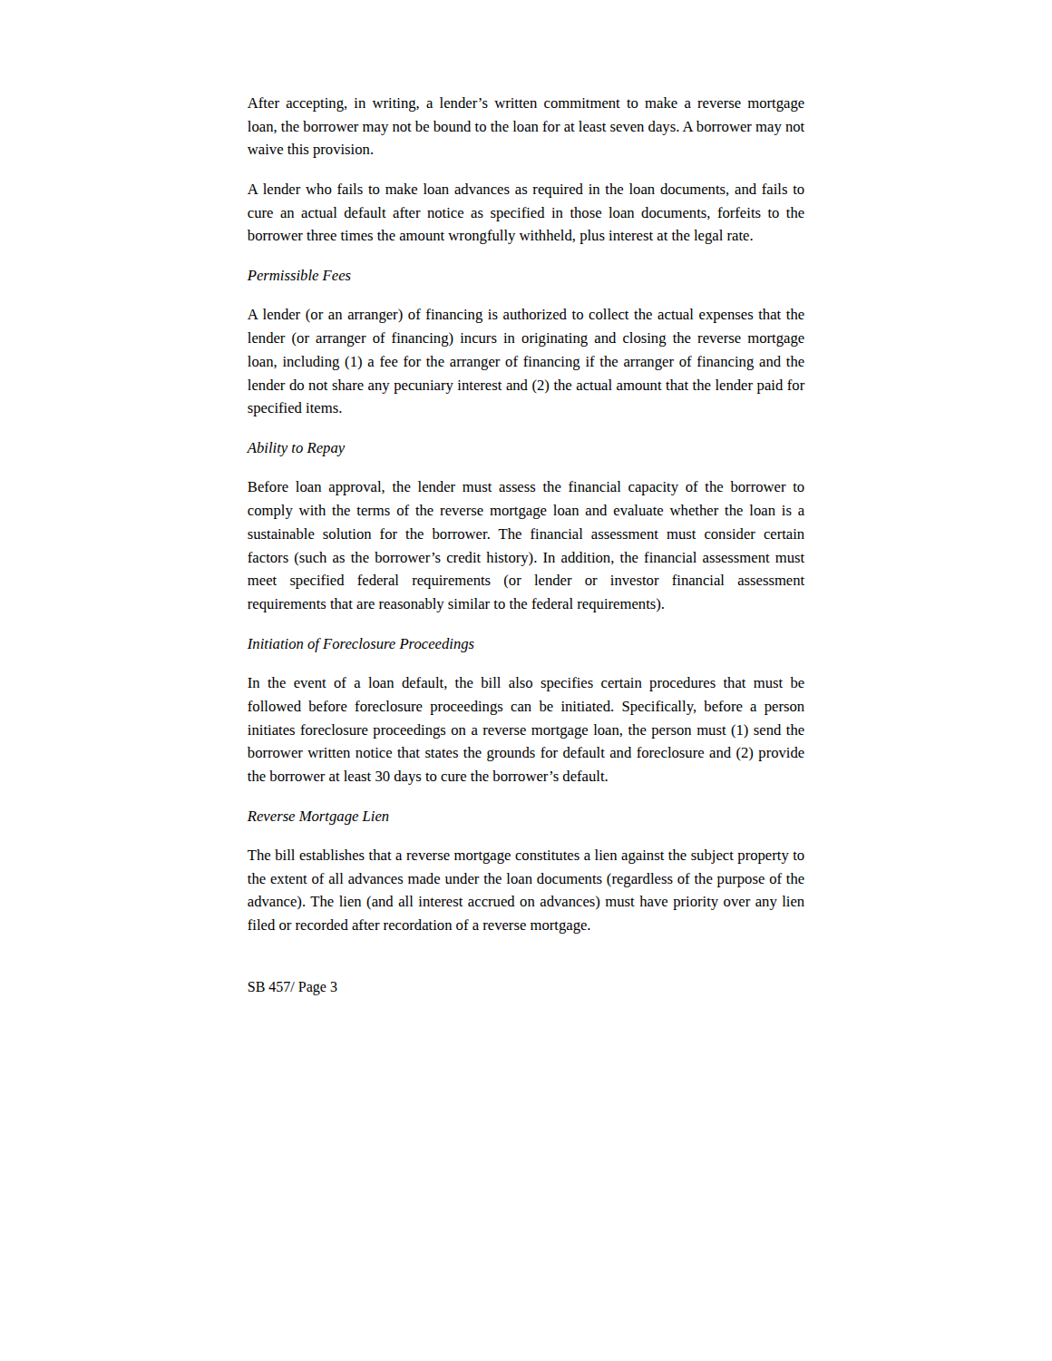After accepting, in writing, a lender’s written commitment to make a reverse mortgage loan, the borrower may not be bound to the loan for at least seven days. A borrower may not waive this provision.
A lender who fails to make loan advances as required in the loan documents, and fails to cure an actual default after notice as specified in those loan documents, forfeits to the borrower three times the amount wrongfully withheld, plus interest at the legal rate.
Permissible Fees
A lender (or an arranger) of financing is authorized to collect the actual expenses that the lender (or arranger of financing) incurs in originating and closing the reverse mortgage loan, including (1) a fee for the arranger of financing if the arranger of financing and the lender do not share any pecuniary interest and (2) the actual amount that the lender paid for specified items.
Ability to Repay
Before loan approval, the lender must assess the financial capacity of the borrower to comply with the terms of the reverse mortgage loan and evaluate whether the loan is a sustainable solution for the borrower. The financial assessment must consider certain factors (such as the borrower’s credit history). In addition, the financial assessment must meet specified federal requirements (or lender or investor financial assessment requirements that are reasonably similar to the federal requirements).
Initiation of Foreclosure Proceedings
In the event of a loan default, the bill also specifies certain procedures that must be followed before foreclosure proceedings can be initiated. Specifically, before a person initiates foreclosure proceedings on a reverse mortgage loan, the person must (1) send the borrower written notice that states the grounds for default and foreclosure and (2) provide the borrower at least 30 days to cure the borrower’s default.
Reverse Mortgage Lien
The bill establishes that a reverse mortgage constitutes a lien against the subject property to the extent of all advances made under the loan documents (regardless of the purpose of the advance). The lien (and all interest accrued on advances) must have priority over any lien filed or recorded after recordation of a reverse mortgage.
SB 457/ Page 3